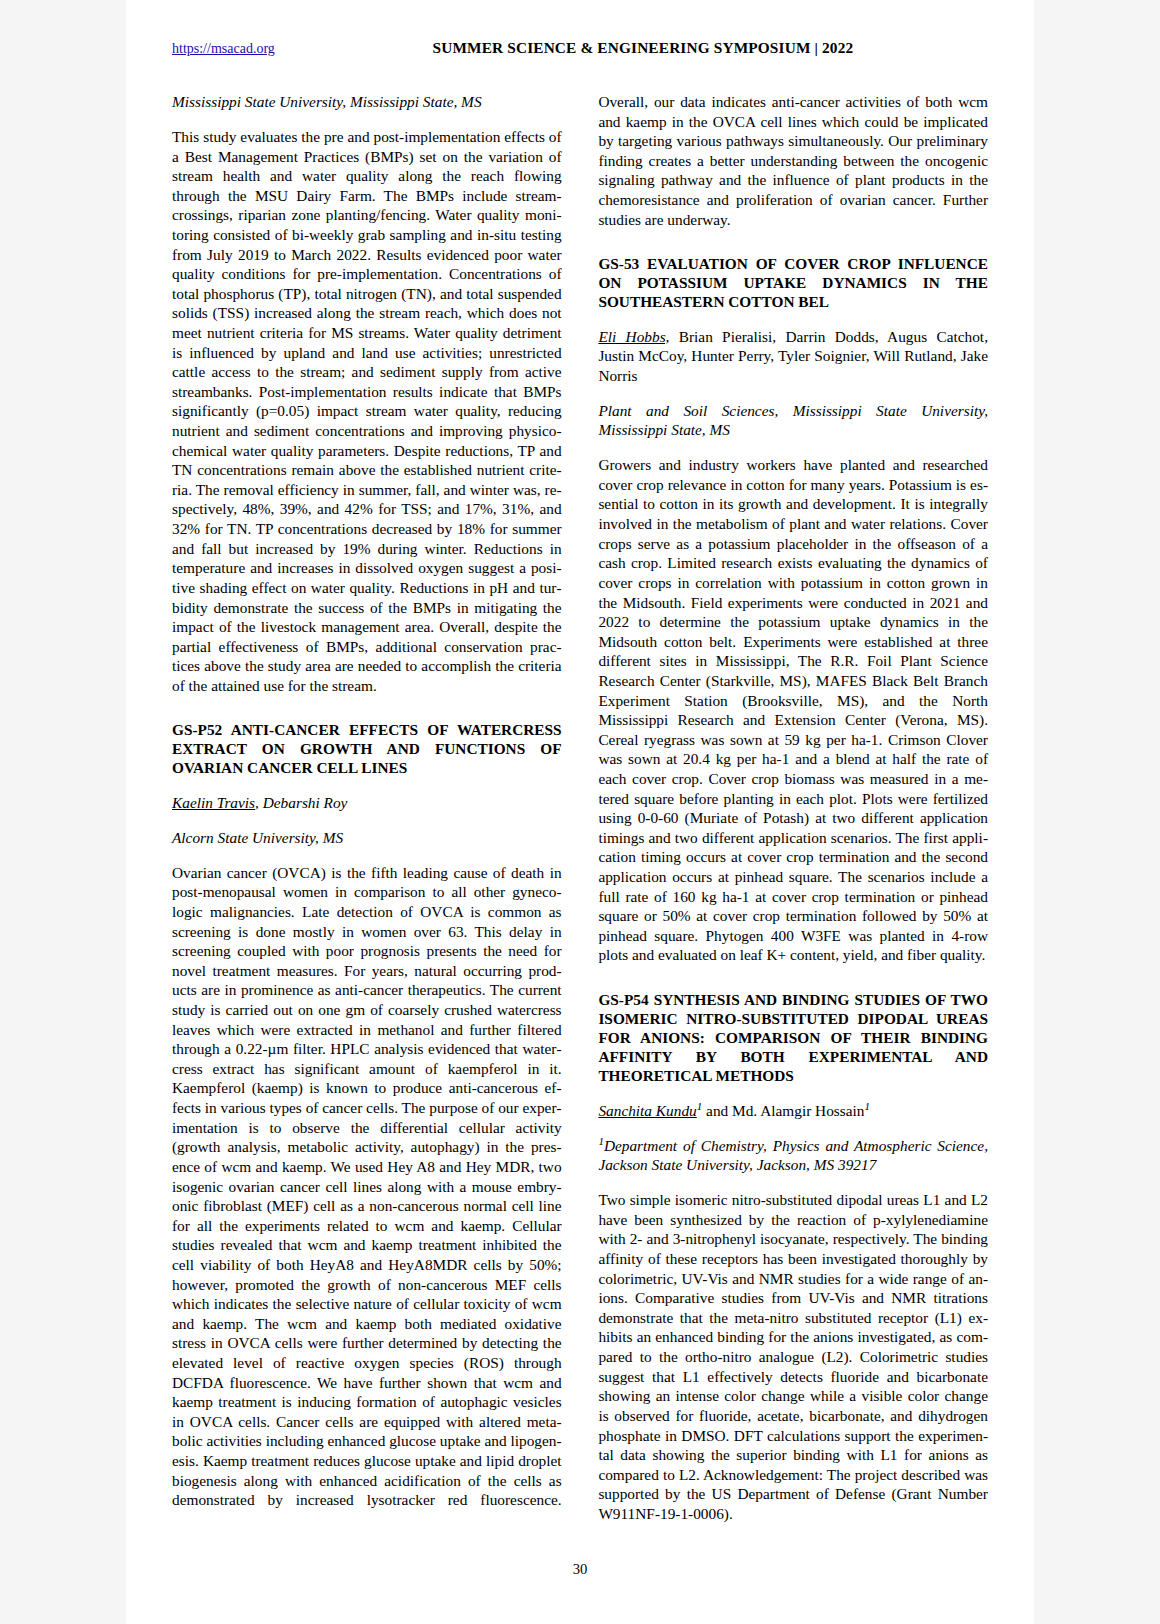https://msacad.org
SUMMER SCIENCE & ENGINEERING SYMPOSIUM | 2022
Mississippi State University, Mississippi State, MS
This study evaluates the pre and post-implementation effects of a Best Management Practices (BMPs) set on the variation of stream health and water quality along the reach flowing through the MSU Dairy Farm. The BMPs include stream-crossings, riparian zone planting/fencing. Water quality monitoring consisted of bi-weekly grab sampling and in-situ testing from July 2019 to March 2022. Results evidenced poor water quality conditions for pre-implementation. Concentrations of total phosphorus (TP), total nitrogen (TN), and total suspended solids (TSS) increased along the stream reach, which does not meet nutrient criteria for MS streams. Water quality detriment is influenced by upland and land use activities; unrestricted cattle access to the stream; and sediment supply from active streambanks. Post-implementation results indicate that BMPs significantly (p=0.05) impact stream water quality, reducing nutrient and sediment concentrations and improving physicochemical water quality parameters. Despite reductions, TP and TN concentrations remain above the established nutrient criteria. The removal efficiency in summer, fall, and winter was, respectively, 48%, 39%, and 42% for TSS; and 17%, 31%, and 32% for TN. TP concentrations decreased by 18% for summer and fall but increased by 19% during winter. Reductions in temperature and increases in dissolved oxygen suggest a positive shading effect on water quality. Reductions in pH and turbidity demonstrate the success of the BMPs in mitigating the impact of the livestock management area. Overall, despite the partial effectiveness of BMPs, additional conservation practices above the study area are needed to accomplish the criteria of the attained use for the stream.
GS-P52 Anti-cancer effects of watercress extract on growth and functions of ovarian cancer cell lines
Kaelin Travis, Debarshi Roy
Alcorn State University, MS
Ovarian cancer (OVCA) is the fifth leading cause of death in post-menopausal women in comparison to all other gynecologic malignancies. Late detection of OVCA is common as screening is done mostly in women over 63. This delay in screening coupled with poor prognosis presents the need for novel treatment measures. For years, natural occurring products are in prominence as anti-cancer therapeutics. The current study is carried out on one gm of coarsely crushed watercress leaves which were extracted in methanol and further filtered through a 0.22-µm filter. HPLC analysis evidenced that watercress extract has significant amount of kaempferol in it. Kaempferol (kaemp) is known to produce anti-cancerous effects in various types of cancer cells. The purpose of our experimentation is to observe the differential cellular activity (growth analysis, metabolic activity, autophagy) in the presence of wcm and kaemp. We used Hey A8 and Hey MDR, two isogenic ovarian cancer cell lines along with a mouse embryonic fibroblast (MEF) cell as a non-cancerous normal cell line for all the experiments related to wcm and kaemp. Cellular studies revealed that wcm and kaemp treatment inhibited the cell viability of both HeyA8 and HeyA8MDR cells by 50%; however, promoted the growth of non-cancerous MEF cells which indicates the selective nature of cellular toxicity of wcm and kaemp. The wcm and kaemp both mediated oxidative stress in OVCA cells were further determined by detecting the elevated level of reactive oxygen species (ROS) through DCFDA fluorescence. We have further shown that wcm and kaemp treatment is inducing formation of autophagic vesicles in OVCA cells. Cancer cells are equipped with altered metabolic activities including enhanced glucose uptake and lipogenesis. Kaemp treatment reduces glucose uptake and lipid droplet biogenesis along with enhanced acidification of the cells as demonstrated by increased lysotracker red fluorescence. Overall, our data indicates anti-cancer activities of both wcm and kaemp in the OVCA cell lines which could be implicated by targeting various pathways simultaneously. Our preliminary finding creates a better understanding between the oncogenic signaling pathway and the influence of plant products in the chemoresistance and proliferation of ovarian cancer. Further studies are underway.
GS-53 Evaluation of cover crop influence on potassium uptake dynamics in the southeastern cotton bel
Eli Hobbs, Brian Pieralisi, Darrin Dodds, Augus Catchot, Justin McCoy, Hunter Perry, Tyler Soignier, Will Rutland, Jake Norris
Plant and Soil Sciences, Mississippi State University, Mississippi State, MS
Growers and industry workers have planted and researched cover crop relevance in cotton for many years. Potassium is essential to cotton in its growth and development. It is integrally involved in the metabolism of plant and water relations. Cover crops serve as a potassium placeholder in the offseason of a cash crop. Limited research exists evaluating the dynamics of cover crops in correlation with potassium in cotton grown in the Midsouth. Field experiments were conducted in 2021 and 2022 to determine the potassium uptake dynamics in the Midsouth cotton belt. Experiments were established at three different sites in Mississippi, The R.R. Foil Plant Science Research Center (Starkville, MS), MAFES Black Belt Branch Experiment Station (Brooksville, MS), and the North Mississippi Research and Extension Center (Verona, MS). Cereal ryegrass was sown at 59 kg per ha-1. Crimson Clover was sown at 20.4 kg per ha-1 and a blend at half the rate of each cover crop. Cover crop biomass was measured in a metered square before planting in each plot. Plots were fertilized using 0-0-60 (Muriate of Potash) at two different application timings and two different application scenarios. The first application timing occurs at cover crop termination and the second application occurs at pinhead square. The scenarios include a full rate of 160 kg ha-1 at cover crop termination or pinhead square or 50% at cover crop termination followed by 50% at pinhead square. Phytogen 400 W3FE was planted in 4-row plots and evaluated on leaf K+ content, yield, and fiber quality.
GS-P54 Synthesis and binding studies of two isomeric nitro-substituted dipodal ureas for anions: comparison of their binding affinity by both experimental and theoretical methods
Sanchita Kundu1 and Md. Alamgir Hossain1
1Department of Chemistry, Physics and Atmospheric Science, Jackson State University, Jackson, MS 39217
Two simple isomeric nitro-substituted dipodal ureas L1 and L2 have been synthesized by the reaction of p-xylylenediamine with 2- and 3-nitrophenyl isocyanate, respectively. The binding affinity of these receptors has been investigated thoroughly by colorimetric, UV-Vis and NMR studies for a wide range of anions. Comparative studies from UV-Vis and NMR titrations demonstrate that the meta-nitro substituted receptor (L1) exhibits an enhanced binding for the anions investigated, as compared to the ortho-nitro analogue (L2). Colorimetric studies suggest that L1 effectively detects fluoride and bicarbonate showing an intense color change while a visible color change is observed for fluoride, acetate, bicarbonate, and dihydrogen phosphate in DMSO. DFT calculations support the experimental data showing the superior binding with L1 for anions as compared to L2. Acknowledgement: The project described was supported by the US Department of Defense (Grant Number W911NF-19-1-0006).
30